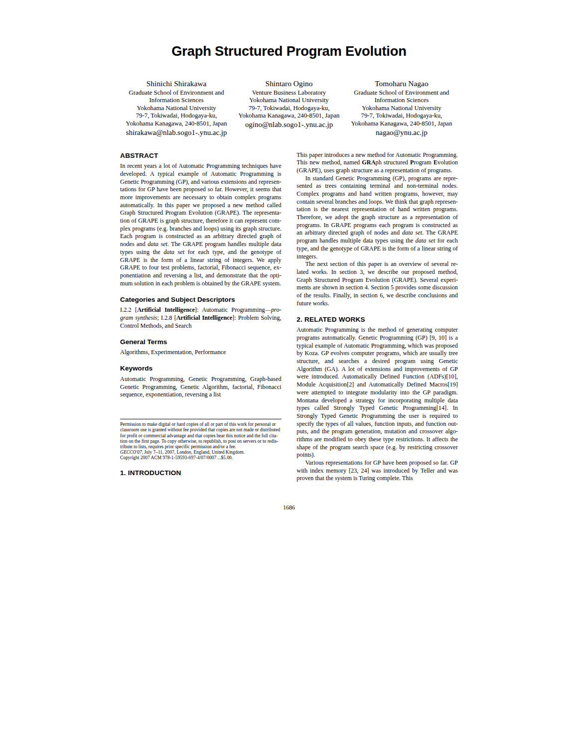Graph Structured Program Evolution
| Shinichi Shirakawa Graduate School of Environment and Information Sciences Yokohama National University 79-7, Tokiwadai, Hodogaya-ku, Yokohama Kanagawa, 240-8501, Japan shirakawa@nlab.sogo1-.ynu.ac.jp | Shintaro Ogino Venture Business Laboratory Yokohama National University 79-7, Tokiwadai, Hodogaya-ku, Yokohama Kanagawa, 240-8501, Japan ogino@nlab.sogo1-.ynu.ac.jp | Tomoharu Nagao Graduate School of Environment and Information Sciences Yokohama National University 79-7, Tokiwadai, Hodogaya-ku, Yokohama Kanagawa, 240-8501, Japan nagao@ynu.ac.jp |
ABSTRACT
In recent years a lot of Automatic Programming techniques have developed. A typical example of Automatic Programming is Genetic Programming (GP), and various extensions and representations for GP have been proposed so far. However, it seems that more improvements are necessary to obtain complex programs automatically. In this paper we proposed a new method called Graph Structured Program Evolution (GRAPE). The representation of GRAPE is graph structure, therefore it can represent complex programs (e.g. branches and loops) using its graph structure. Each program is constructed as an arbitrary directed graph of nodes and data set. The GRAPE program handles multiple data types using the data set for each type, and the genotype of GRAPE is the form of a linear string of integers. We apply GRAPE to four test problems, factorial, Fibonacci sequence, exponentiation and reversing a list, and demonstrate that the optimum solution in each problem is obtained by the GRAPE system.
Categories and Subject Descriptors
I.2.2 [Artificial Intelligence]: Automatic Programming—program synthesis; I.2.8 [Artificial Intelligence]: Problem Solving, Control Methods, and Search
General Terms
Algorithms, Experimentation, Performance
Keywords
Automatic Programming, Genetic Programming, Graph-based Genetic Programming, Genetic Algorithm, factorial, Fibonacci sequence, exponentiation, reversing a list
Permission to make digital or hard copies of all or part of this work for personal or classroom use is granted without fee provided that copies are not made or distributed for profit or commercial advantage and that copies bear this notice and the full citation on the first page. To copy otherwise, to republish, to post on servers or to redistribute to lists, requires prior specific permission and/or a fee.
GECCO'07, July 7–11, 2007, London, England, United Kingdom.
Copyright 2007 ACM 978-1-59593-697-4/07/0007 ...$5.00.
1. INTRODUCTION
This paper introduces a new method for Automatic Programming. This new method, named GRAph structured Program Evolution (GRAPE), uses graph structure as a representation of programs.
In standard Genetic Programming (GP), programs are represented as trees containing terminal and non-terminal nodes. Complex programs and hand written programs, however, may contain several branches and loops. We think that graph representation is the nearest representation of hand written programs. Therefore, we adopt the graph structure as a representation of programs. In GRAPE programs each program is constructed as an arbitrary directed graph of nodes and data set. The GRAPE program handles multiple data types using the data set for each type, and the genotype of GRAPE is the form of a linear string of integers.
The next section of this paper is an overview of several related works. In section 3, we describe our proposed method, Graph Structured Program Evolution (GRAPE). Several experiments are shown in section 4. Section 5 provides some discussion of the results. Finally, in section 6, we describe conclusions and future works.
2. RELATED WORKS
Automatic Programming is the method of generating computer programs automatically. Genetic Programming (GP) [9, 10] is a typical example of Automatic Programming, which was proposed by Koza. GP evolves computer programs, which are usually tree structure, and searches a desired program using Genetic Algorithm (GA). A lot of extensions and improvements of GP were introduced. Automatically Defined Function (ADFs)[10], Module Acquisition[2] and Automatically Defined Macros[19] were attempted to integrate modularity into the GP paradigm. Montana developed a strategy for incorporating multiple data types called Strongly Typed Genetic Programming[14]. In Strongly Typed Genetic Programming the user is required to specify the types of all values, function inputs, and function outputs, and the program generation, mutation and crossover algorithms are modified to obey these type restrictions. It affects the shape of the program search space (e.g. by restricting crossover points).
Various representations for GP have been proposed so far. GP with index memory [23, 24] was introduced by Teller and was proven that the system is Turing complete. This
1686